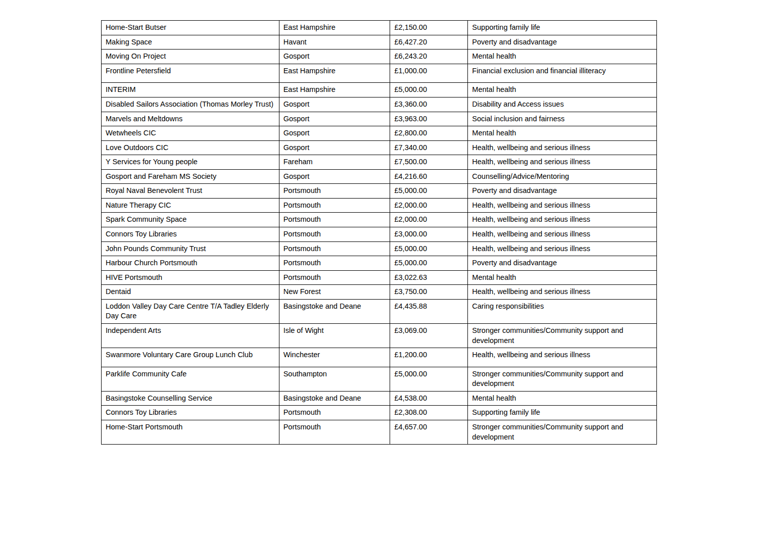| Home-Start Butser | East Hampshire | £2,150.00 | Supporting family life |
| Making Space | Havant | £6,427.20 | Poverty and disadvantage |
| Moving On Project | Gosport | £6,243.20 | Mental health |
| Frontline Petersfield | East Hampshire | £1,000.00 | Financial exclusion and financial illiteracy |
| INTERIM | East Hampshire | £5,000.00 | Mental health |
| Disabled Sailors Association (Thomas Morley Trust) | Gosport | £3,360.00 | Disability and Access issues |
| Marvels and Meltdowns | Gosport | £3,963.00 | Social inclusion and fairness |
| Wetwheels CIC | Gosport | £2,800.00 | Mental health |
| Love Outdoors CIC | Gosport | £7,340.00 | Health, wellbeing and serious illness |
| Y Services for Young people | Fareham | £7,500.00 | Health, wellbeing and serious illness |
| Gosport and Fareham MS Society | Gosport | £4,216.60 | Counselling/Advice/Mentoring |
| Royal Naval Benevolent Trust | Portsmouth | £5,000.00 | Poverty and disadvantage |
| Nature Therapy CIC | Portsmouth | £2,000.00 | Health, wellbeing and serious illness |
| Spark Community Space | Portsmouth | £2,000.00 | Health, wellbeing and serious illness |
| Connors Toy Libraries | Portsmouth | £3,000.00 | Health, wellbeing and serious illness |
| John Pounds Community Trust | Portsmouth | £5,000.00 | Health, wellbeing and serious illness |
| Harbour Church Portsmouth | Portsmouth | £5,000.00 | Poverty and disadvantage |
| HIVE Portsmouth | Portsmouth | £3,022.63 | Mental health |
| Dentaid | New Forest | £3,750.00 | Health, wellbeing and serious illness |
| Loddon Valley Day Care Centre T/A Tadley Elderly Day Care | Basingstoke and Deane | £4,435.88 | Caring responsibilities |
| Independent Arts | Isle of Wight | £3,069.00 | Stronger communities/Community support and development |
| Swanmore Voluntary Care Group Lunch Club | Winchester | £1,200.00 | Health, wellbeing and serious illness |
| Parklife Community Cafe | Southampton | £5,000.00 | Stronger communities/Community support and development |
| Basingstoke Counselling Service | Basingstoke and Deane | £4,538.00 | Mental health |
| Connors Toy Libraries | Portsmouth | £2,308.00 | Supporting family life |
| Home-Start Portsmouth | Portsmouth | £4,657.00 | Stronger communities/Community support and development |